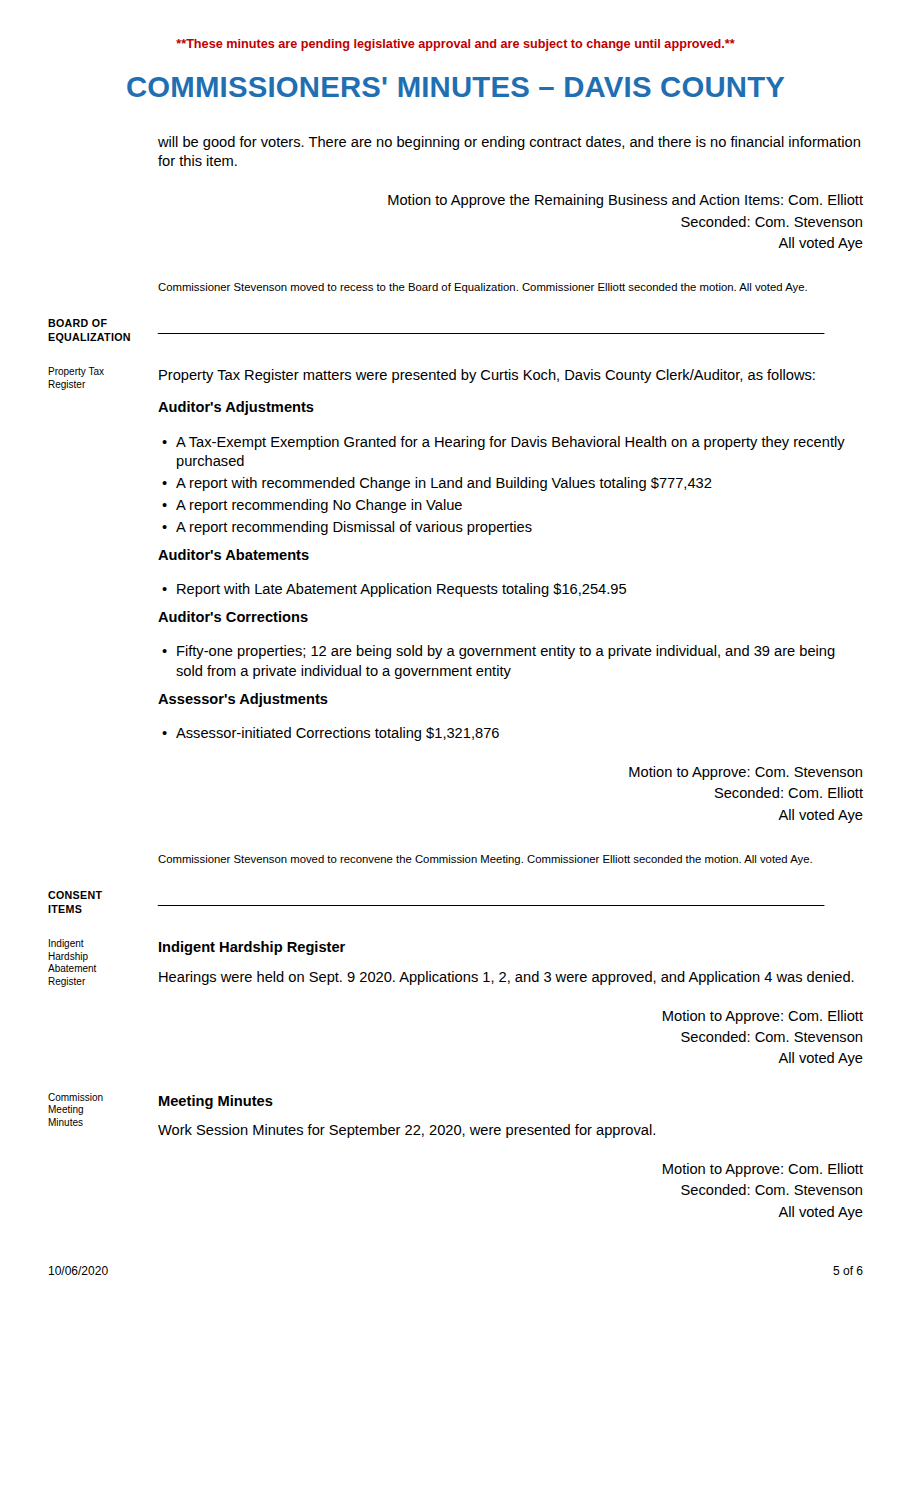**These minutes are pending legislative approval and are subject to change until approved.**
COMMISSIONERS' MINUTES – DAVIS COUNTY
| | will be good for voters. There are no beginning or ending contract dates, and there is no financial information for this item. Motion to Approve the Remaining Business and Action Items: Com. Elliott Seconded: Com. Stevenson All voted Aye Commissioner Stevenson moved to recess to the Board of Equalization. Commissioner Elliott seconded the motion. All voted Aye. |
| BOARD OF EQUALIZATION | _______________________________________________________________________________________ |
| Property Tax Register | Property Tax Register matters were presented by Curtis Koch, Davis County Clerk/Auditor, as follows: Auditor's Adjustments A Tax-Exempt Exemption Granted for a Hearing for Davis Behavioral Health on a property they recently purchased A report with recommended Change in Land and Building Values totaling $777,432 A report recommending No Change in Value A report recommending Dismissal of various properties Auditor's Abatements Report with Late Abatement Application Requests totaling $16,254.95 Auditor's Corrections Fifty-one properties; 12 are being sold by a government entity to a private individual, and 39 are being sold from a private individual to a government entity Assessor's Adjustments Assessor-initiated Corrections totaling $1,321,876 Motion to Approve: Com. Stevenson Seconded: Com. Elliott All voted Aye Commissioner Stevenson moved to reconvene the Commission Meeting. Commissioner Elliott seconded the motion. All voted Aye. |
| CONSENT ITEMS | _______________________________________________________________________________________ |
| Indigent Hardship Abatement Register | Indigent Hardship Register Hearings were held on Sept. 9 2020. Applications 1, 2, and 3 were approved, and Application 4 was denied. Motion to Approve: Com. Elliott Seconded: Com. Stevenson All voted Aye |
| Commission Meeting Minutes | Meeting Minutes Work Session Minutes for September 22, 2020, were presented for approval. Motion to Approve: Com. Elliott Seconded: Com. Stevenson All voted Aye |
10/06/2020 5 of 6